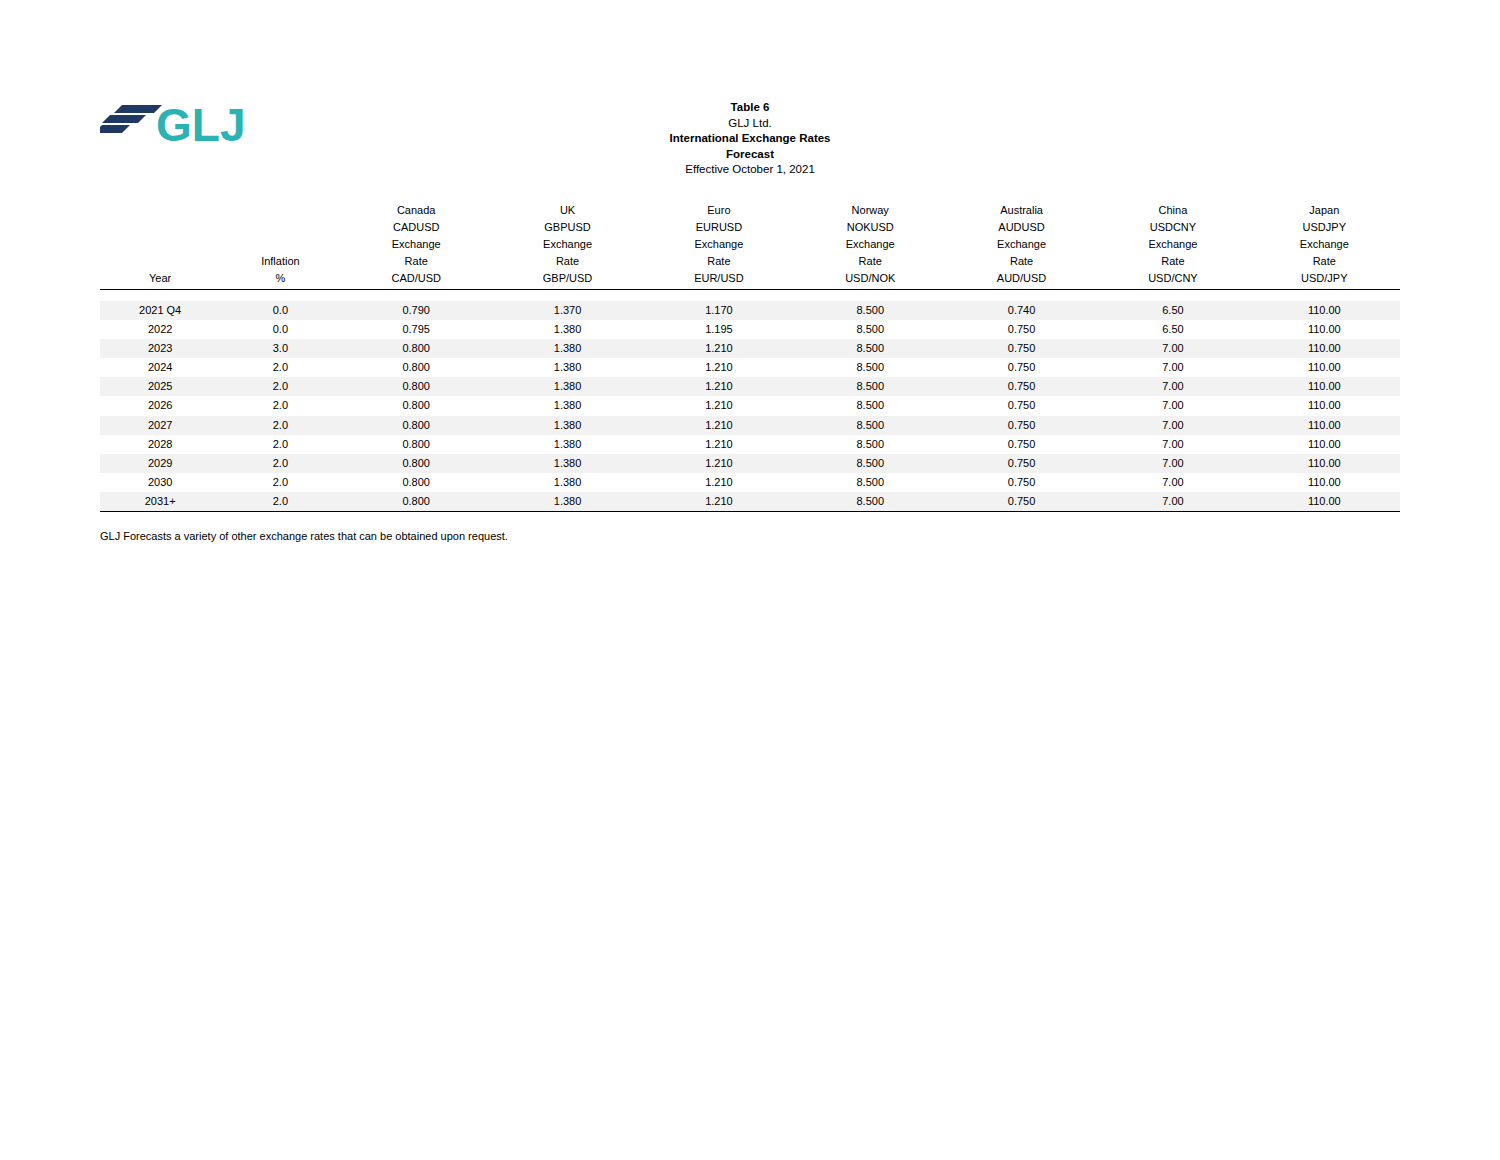GLJ
Table 6
GLJ Ltd.
International Exchange Rates
Forecast
Effective October 1, 2021
| | | Canada | UK | Euro | Norway | Australia | China | Japan |
| --- | --- | --- | --- | --- | --- | --- | --- | --- |
| | | CADUSD | GBPUSD | EURUSD | NOKUSD | AUDUSD | USDCNY | USDJPY |
| | | Exchange | Exchange | Exchange | Exchange | Exchange | Exchange | Exchange |
| | Inflation | Rate | Rate | Rate | Rate | Rate | Rate | Rate |
| Year | % | CAD/USD | GBP/USD | EUR/USD | USD/NOK | AUD/USD | USD/CNY | USD/JPY |
| 2021 Q4 | 0.0 | 0.790 | 1.370 | 1.170 | 8.500 | 0.740 | 6.50 | 110.00 |
| 2022 | 0.0 | 0.795 | 1.380 | 1.195 | 8.500 | 0.750 | 6.50 | 110.00 |
| 2023 | 3.0 | 0.800 | 1.380 | 1.210 | 8.500 | 0.750 | 7.00 | 110.00 |
| 2024 | 2.0 | 0.800 | 1.380 | 1.210 | 8.500 | 0.750 | 7.00 | 110.00 |
| 2025 | 2.0 | 0.800 | 1.380 | 1.210 | 8.500 | 0.750 | 7.00 | 110.00 |
| 2026 | 2.0 | 0.800 | 1.380 | 1.210 | 8.500 | 0.750 | 7.00 | 110.00 |
| 2027 | 2.0 | 0.800 | 1.380 | 1.210 | 8.500 | 0.750 | 7.00 | 110.00 |
| 2028 | 2.0 | 0.800 | 1.380 | 1.210 | 8.500 | 0.750 | 7.00 | 110.00 |
| 2029 | 2.0 | 0.800 | 1.380 | 1.210 | 8.500 | 0.750 | 7.00 | 110.00 |
| 2030 | 2.0 | 0.800 | 1.380 | 1.210 | 8.500 | 0.750 | 7.00 | 110.00 |
| 2031+ | 2.0 | 0.800 | 1.380 | 1.210 | 8.500 | 0.750 | 7.00 | 110.00 |
GLJ Forecasts a variety of other exchange rates that can be obtained upon request.